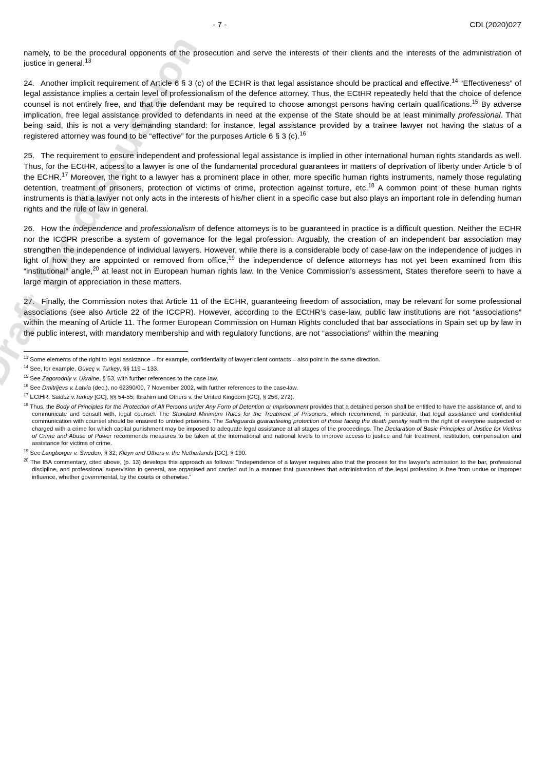Draft for discussion
- 7 - CDL(2020)027
namely, to be the procedural opponents of the prosecution and serve the interests of their clients and the interests of the administration of justice in general.13
24. Another implicit requirement of Article 6 § 3 (c) of the ECHR is that legal assistance should be practical and effective.14 “Effectiveness” of legal assistance implies a certain level of professionalism of the defence attorney. Thus, the ECtHR repeatedly held that the choice of defence counsel is not entirely free, and that the defendant may be required to choose amongst persons having certain qualifications.15 By adverse implication, free legal assistance provided to defendants in need at the expense of the State should be at least minimally professional. That being said, this is not a very demanding standard: for instance, legal assistance provided by a trainee lawyer not having the status of a registered attorney was found to be “effective” for the purposes Article 6 § 3 (c).16
25. The requirement to ensure independent and professional legal assistance is implied in other international human rights standards as well. Thus, for the ECtHR, access to a lawyer is one of the fundamental procedural guarantees in matters of deprivation of liberty under Article 5 of the ECHR.17 Moreover, the right to a lawyer has a prominent place in other, more specific human rights instruments, namely those regulating detention, treatment of prisoners, protection of victims of crime, protection against torture, etc.18 A common point of these human rights instruments is that a lawyer not only acts in the interests of his/her client in a specific case but also plays an important role in defending human rights and the rule of law in general.
26. How the independence and professionalism of defence attorneys is to be guaranteed in practice is a difficult question. Neither the ECHR nor the ICCPR prescribe a system of governance for the legal profession. Arguably, the creation of an independent bar association may strengthen the independence of individual lawyers. However, while there is a considerable body of case-law on the independence of judges in light of how they are appointed or removed from office,19 the independence of defence attorneys has not yet been examined from this “institutional” angle,20 at least not in European human rights law. In the Venice Commission’s assessment, States therefore seem to have a large margin of appreciation in these matters.
27. Finally, the Commission notes that Article 11 of the ECHR, guaranteeing freedom of association, may be relevant for some professional associations (see also Article 22 of the ICCPR). However, according to the ECtHR’s case-law, public law institutions are not “associations” within the meaning of Article 11. The former European Commission on Human Rights concluded that bar associations in Spain set up by law in the public interest, with mandatory membership and with regulatory functions, are not “associations” within the meaning
13 Some elements of the right to legal assistance – for example, confidentiality of lawyer-client contacts – also point in the same direction.
14 See, for example, Güveç v. Turkey, §§ 119 – 133.
15 See Zagorodniy v. Ukraine, § 53, with further references to the case-law.
16 See Dmitrijevs v. Latvia (dec.), no 62390/00, 7 November 2002, with further references to the case-law.
17 ECtHR, Salduz v.Turkey [GC], §§ 54-55; Ibrahim and Others v. the United Kingdom [GC], § 256, 272).
18 Thus, the Body of Principles for the Protection of All Persons under Any Form of Detention or Imprisonment provides that a detained person shall be entitled to have the assistance of, and to communicate and consult with, legal counsel. The Standard Minimum Rules for the Treatment of Prisoners, which recommend, in particular, that legal assistance and confidential communication with counsel should be ensured to untried prisoners. The Safeguards guaranteeing protection of those facing the death penalty reaffirm the right of everyone suspected or charged with a crime for which capital punishment may be imposed to adequate legal assistance at all stages of the proceedings. The Declaration of Basic Principles of Justice for Victims of Crime and Abuse of Power recommends measures to be taken at the international and national levels to improve access to justice and fair treatment, restitution, compensation and assistance for victims of crime.
19 See Langborger v. Sweden, § 32; Kleyn and Others v. the Netherlands [GC], § 190.
20 The IBA commentary, cited above, (p. 13) develops this approach as follows: “Independence of a lawyer requires also that the process for the lawyer’s admission to the bar, professional discipline, and professional supervision in general, are organised and carried out in a manner that guarantees that administration of the legal profession is free from undue or improper influence, whether governmental, by the courts or otherwise.”